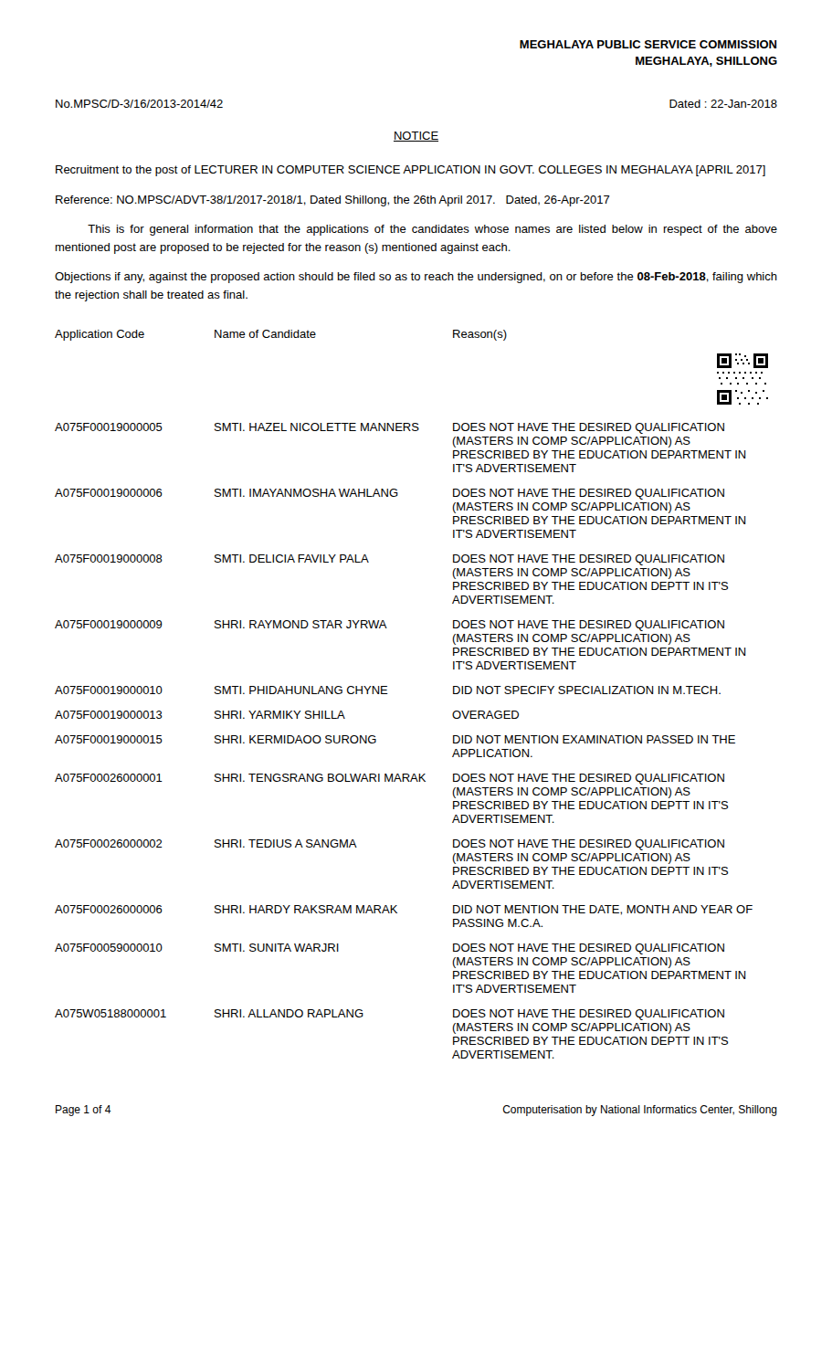MEGHALAYA PUBLIC SERVICE COMMISSION
MEGHALAYA, SHILLONG
No.MPSC/D-3/16/2013-2014/42 Dated : 22-Jan-2018
NOTICE
Recruitment to the post of LECTURER IN COMPUTER SCIENCE APPLICATION IN GOVT. COLLEGES IN MEGHALAYA [APRIL 2017]
Reference: NO.MPSC/ADVT-38/1/2017-2018/1, Dated Shillong, the 26th April 2017. Dated, 26-Apr-2017
This is for general information that the applications of the candidates whose names are listed below in respect of the above mentioned post are proposed to be rejected for the reason (s) mentioned against each.
Objections if any, against the proposed action should be filed so as to reach the undersigned, on or before the 08-Feb-2018, failing which the rejection shall be treated as final.
| Application Code | Name of Candidate | Reason(s) |
| --- | --- | --- |
| A075F00019000005 | SMTI. HAZEL NICOLETTE MANNERS | DOES NOT HAVE THE DESIRED QUALIFICATION (MASTERS IN COMP SC/APPLICATION) AS PRESCRIBED BY THE EDUCATION DEPARTMENT IN IT'S ADVERTISEMENT |
| A075F00019000006 | SMTI. IMAYANMOSHA WAHLANG | DOES NOT HAVE THE DESIRED QUALIFICATION (MASTERS IN COMP SC/APPLICATION) AS PRESCRIBED BY THE EDUCATION DEPARTMENT IN IT'S ADVERTISEMENT |
| A075F00019000008 | SMTI. DELICIA FAVILY PALA | DOES NOT HAVE THE DESIRED QUALIFICATION (MASTERS IN COMP SC/APPLICATION) AS PRESCRIBED BY THE EDUCATION DEPTT IN IT'S ADVERTISEMENT. |
| A075F00019000009 | SHRI. RAYMOND STAR JYRWA | DOES NOT HAVE THE DESIRED QUALIFICATION (MASTERS IN COMP SC/APPLICATION) AS PRESCRIBED BY THE EDUCATION DEPARTMENT IN IT'S ADVERTISEMENT |
| A075F00019000010 | SMTI. PHIDAHUNLANG CHYNE | DID NOT SPECIFY SPECIALIZATION IN M.TECH. |
| A075F00019000013 | SHRI. YARMIKY SHILLA | OVERAGED |
| A075F00019000015 | SHRI. KERMIDAOO SURONG | DID NOT MENTION EXAMINATION PASSED IN THE APPLICATION. |
| A075F00026000001 | SHRI. TENGSRANG BOLWARI MARAK | DOES NOT HAVE THE DESIRED QUALIFICATION (MASTERS IN COMP SC/APPLICATION) AS PRESCRIBED BY THE EDUCATION DEPTT IN IT'S ADVERTISEMENT. |
| A075F00026000002 | SHRI. TEDIUS A SANGMA | DOES NOT HAVE THE DESIRED QUALIFICATION (MASTERS IN COMP SC/APPLICATION) AS PRESCRIBED BY THE EDUCATION DEPTT IN IT'S ADVERTISEMENT. |
| A075F00026000006 | SHRI. HARDY RAKSRAM MARAK | DID NOT MENTION THE DATE, MONTH AND YEAR OF PASSING M.C.A. |
| A075F00059000010 | SMTI. SUNITA WARJRI | DOES NOT HAVE THE DESIRED QUALIFICATION (MASTERS IN COMP SC/APPLICATION) AS PRESCRIBED BY THE EDUCATION DEPARTMENT IN IT'S ADVERTISEMENT |
| A075W05188000001 | SHRI. ALLANDO RAPLANG | DOES NOT HAVE THE DESIRED QUALIFICATION (MASTERS IN COMP SC/APPLICATION) AS PRESCRIBED BY THE EDUCATION DEPTT IN IT'S ADVERTISEMENT. |
Page 1 of 4 Computerisation by National Informatics Center, Shillong